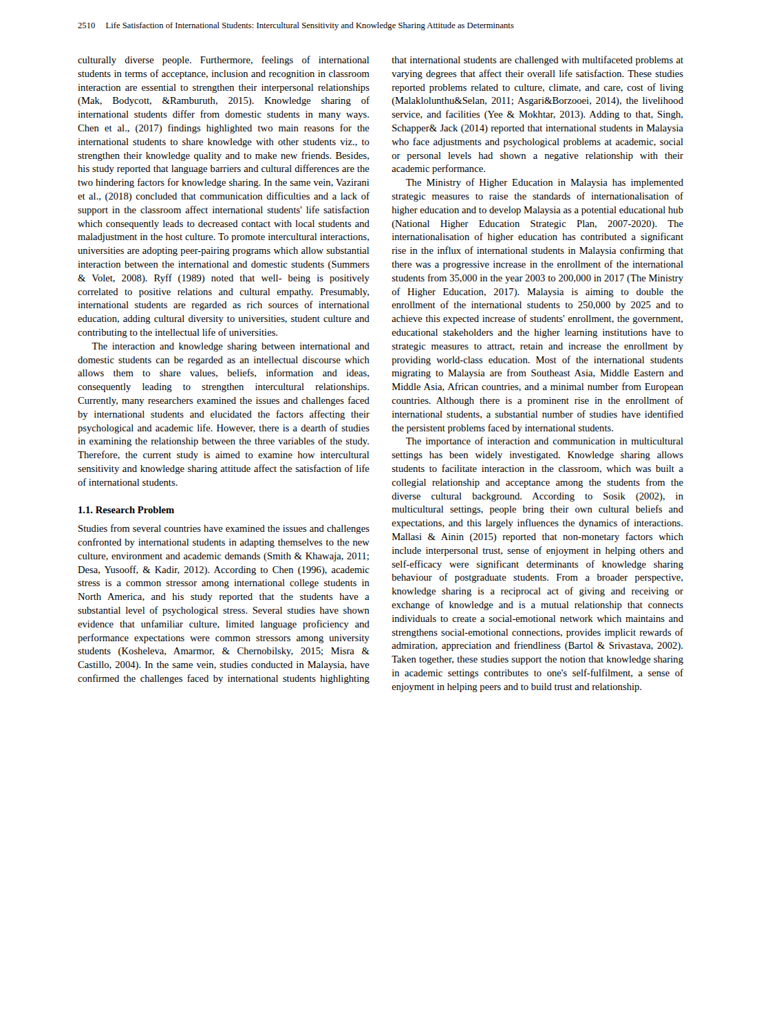2510 Life Satisfaction of International Students: Intercultural Sensitivity and Knowledge Sharing Attitude as Determinants
culturally diverse people. Furthermore, feelings of international students in terms of acceptance, inclusion and recognition in classroom interaction are essential to strengthen their interpersonal relationships (Mak, Bodycott, &Ramburuth, 2015). Knowledge sharing of international students differ from domestic students in many ways. Chen et al., (2017) findings highlighted two main reasons for the international students to share knowledge with other students viz., to strengthen their knowledge quality and to make new friends. Besides, his study reported that language barriers and cultural differences are the two hindering factors for knowledge sharing. In the same vein, Vazirani et al., (2018) concluded that communication difficulties and a lack of support in the classroom affect international students' life satisfaction which consequently leads to decreased contact with local students and maladjustment in the host culture. To promote intercultural interactions, universities are adopting peer-pairing programs which allow substantial interaction between the international and domestic students (Summers & Volet, 2008). Ryff (1989) noted that well- being is positively correlated to positive relations and cultural empathy. Presumably, international students are regarded as rich sources of international education, adding cultural diversity to universities, student culture and contributing to the intellectual life of universities.
The interaction and knowledge sharing between international and domestic students can be regarded as an intellectual discourse which allows them to share values, beliefs, information and ideas, consequently leading to strengthen intercultural relationships. Currently, many researchers examined the issues and challenges faced by international students and elucidated the factors affecting their psychological and academic life. However, there is a dearth of studies in examining the relationship between the three variables of the study. Therefore, the current study is aimed to examine how intercultural sensitivity and knowledge sharing attitude affect the satisfaction of life of international students.
1.1. Research Problem
Studies from several countries have examined the issues and challenges confronted by international students in adapting themselves to the new culture, environment and academic demands (Smith & Khawaja, 2011; Desa, Yusooff, & Kadir, 2012). According to Chen (1996), academic stress is a common stressor among international college students in North America, and his study reported that the students have a substantial level of psychological stress. Several studies have shown evidence that unfamiliar culture, limited language proficiency and performance expectations were common stressors among university students (Kosheleva, Amarmor, & Chernobilsky, 2015; Misra & Castillo, 2004). In the same vein, studies conducted in Malaysia, have confirmed the challenges faced by international students highlighting that international students are challenged with multifaceted problems at varying degrees that affect their overall life satisfaction. These studies reported problems related to culture, climate, and care, cost of living (Malaklolunthu&Selan, 2011; Asgari&Borzooei, 2014), the livelihood service, and facilities (Yee & Mokhtar, 2013). Adding to that, Singh, Schapper& Jack (2014) reported that international students in Malaysia who face adjustments and psychological problems at academic, social or personal levels had shown a negative relationship with their academic performance.
The Ministry of Higher Education in Malaysia has implemented strategic measures to raise the standards of internationalisation of higher education and to develop Malaysia as a potential educational hub (National Higher Education Strategic Plan, 2007-2020). The internationalisation of higher education has contributed a significant rise in the influx of international students in Malaysia confirming that there was a progressive increase in the enrollment of the international students from 35,000 in the year 2003 to 200,000 in 2017 (The Ministry of Higher Education, 2017). Malaysia is aiming to double the enrollment of the international students to 250,000 by 2025 and to achieve this expected increase of students' enrollment, the government, educational stakeholders and the higher learning institutions have to strategic measures to attract, retain and increase the enrollment by providing world-class education. Most of the international students migrating to Malaysia are from Southeast Asia, Middle Eastern and Middle Asia, African countries, and a minimal number from European countries. Although there is a prominent rise in the enrollment of international students, a substantial number of studies have identified the persistent problems faced by international students.
The importance of interaction and communication in multicultural settings has been widely investigated. Knowledge sharing allows students to facilitate interaction in the classroom, which was built a collegial relationship and acceptance among the students from the diverse cultural background. According to Sosik (2002), in multicultural settings, people bring their own cultural beliefs and expectations, and this largely influences the dynamics of interactions. Mallasi & Ainin (2015) reported that non-monetary factors which include interpersonal trust, sense of enjoyment in helping others and self-efficacy were significant determinants of knowledge sharing behaviour of postgraduate students. From a broader perspective, knowledge sharing is a reciprocal act of giving and receiving or exchange of knowledge and is a mutual relationship that connects individuals to create a social-emotional network which maintains and strengthens social-emotional connections, provides implicit rewards of admiration, appreciation and friendliness (Bartol & Srivastava, 2002). Taken together, these studies support the notion that knowledge sharing in academic settings contributes to one's self-fulfilment, a sense of enjoyment in helping peers and to build trust and relationship.